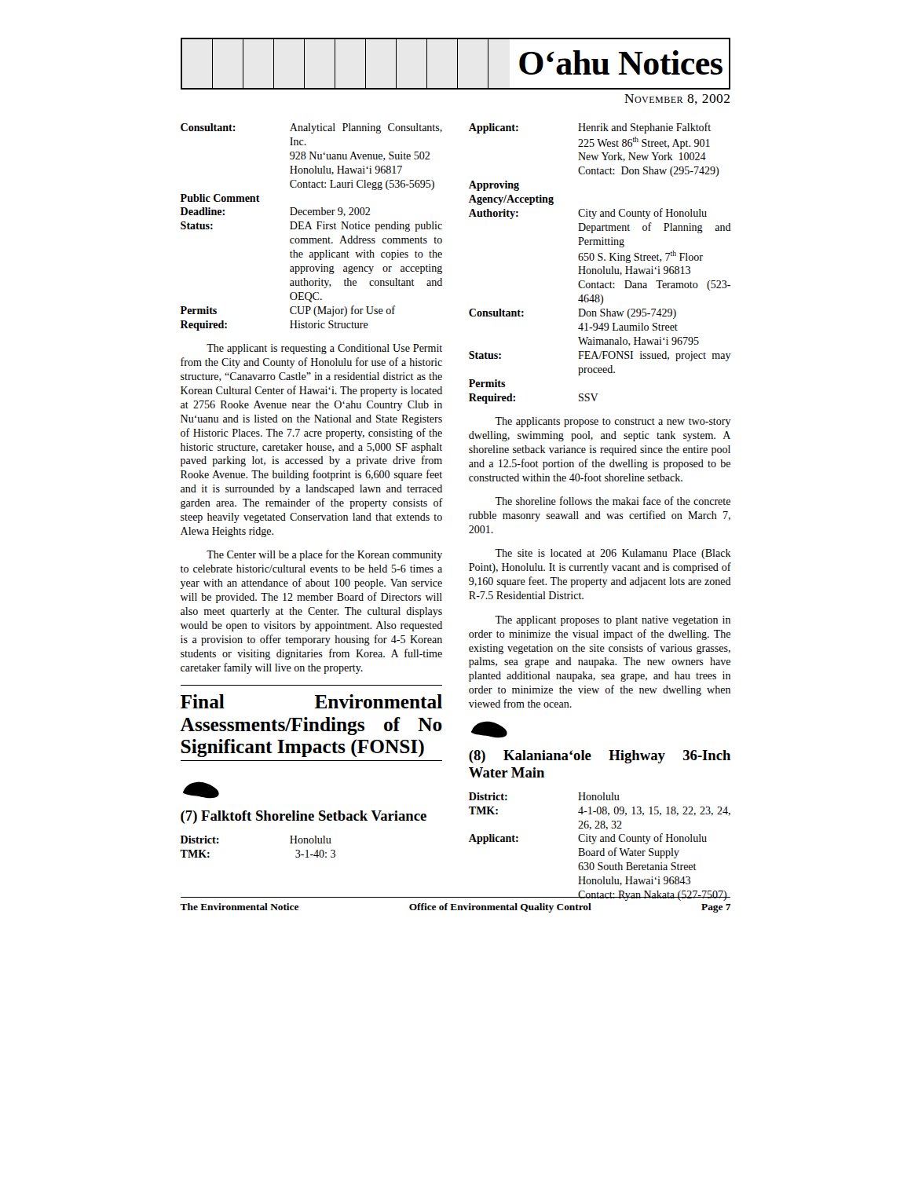Oʻahu Notices
November 8, 2002
Consultant:
Analytical Planning Consultants, Inc.
928 Nuʻuanu Avenue, Suite 502
Honolulu, Hawaiʻi 96817
Contact: Lauri Clegg (536-5695)
Public Comment
Deadline:
December 9, 2002
Status:
DEA First Notice pending public comment. Address comments to the applicant with copies to the approving agency or accepting authority, the consultant and OEQC.
Permits
CUP (Major) for Use of
Required:
Historic Structure
The applicant is requesting a Conditional Use Permit from the City and County of Honolulu for use of a historic structure, “Canavarro Castle” in a residential district as the Korean Cultural Center of Hawaiʻi. The property is located at 2756 Rooke Avenue near the Oʻahu Country Club in Nuʻuanu and is listed on the National and State Registers of Historic Places. The 7.7 acre property, consisting of the historic structure, caretaker house, and a 5,000 SF asphalt paved parking lot, is accessed by a private drive from Rooke Avenue. The building footprint is 6,600 square feet and it is surrounded by a landscaped lawn and terraced garden area. The remainder of the property consists of steep heavily vegetated Conservation land that extends to Alewa Heights ridge.
The Center will be a place for the Korean community to celebrate historic/cultural events to be held 5-6 times a year with an attendance of about 100 people. Van service will be provided. The 12 member Board of Directors will also meet quarterly at the Center. The cultural displays would be open to visitors by appointment. Also requested is a provision to offer temporary housing for 4-5 Korean students or visiting dignitaries from Korea. A full-time caretaker family will live on the property.
Final Environmental Assessments/Findings of No Significant Impacts (FONSI)
(7) Falktoft Shoreline Setback Variance
District:
Honolulu
TMK:
3-1-40: 3
Applicant:
Henrik and Stephanie Falktoft
225 West 86th Street, Apt. 901
New York, New York 10024
Contact: Don Shaw (295-7429)
Approving Agency/Accepting
Authority:
City and County of Honolulu
Department of Planning and Permitting
650 S. King Street, 7th Floor
Honolulu, Hawaiʻi 96813
Contact: Dana Teramoto (523-4648)
Consultant:
Don Shaw (295-7429)
41-949 Laumilo Street
Waimanalo, Hawaiʻi 96795
Status:
FEA/FONSI issued, project may proceed.
Permits
Required:
SSV
The applicants propose to construct a new two-story dwelling, swimming pool, and septic tank system. A shoreline setback variance is required since the entire pool and a 12.5-foot portion of the dwelling is proposed to be constructed within the 40-foot shoreline setback.
The shoreline follows the makai face of the concrete rubble masonry seawall and was certified on March 7, 2001.
The site is located at 206 Kulamanu Place (Black Point), Honolulu. It is currently vacant and is comprised of 9,160 square feet. The property and adjacent lots are zoned R-7.5 Residential District.
The applicant proposes to plant native vegetation in order to minimize the visual impact of the dwelling. The existing vegetation on the site consists of various grasses, palms, sea grape and naupaka. The new owners have planted additional naupaka, sea grape, and hau trees in order to minimize the view of the new dwelling when viewed from the ocean.
(8) Kalanianaʻole Highway 36-Inch Water Main
District:
Honolulu
TMK:
4-1-08, 09, 13, 15, 18, 22, 23, 24, 26, 28, 32
Applicant:
City and County of Honolulu
Board of Water Supply
630 South Beretania Street
Honolulu, Hawaiʻi 96843
Contact: Ryan Nakata (527-7507)
The Environmental Notice
Office of Environmental Quality Control
Page 7